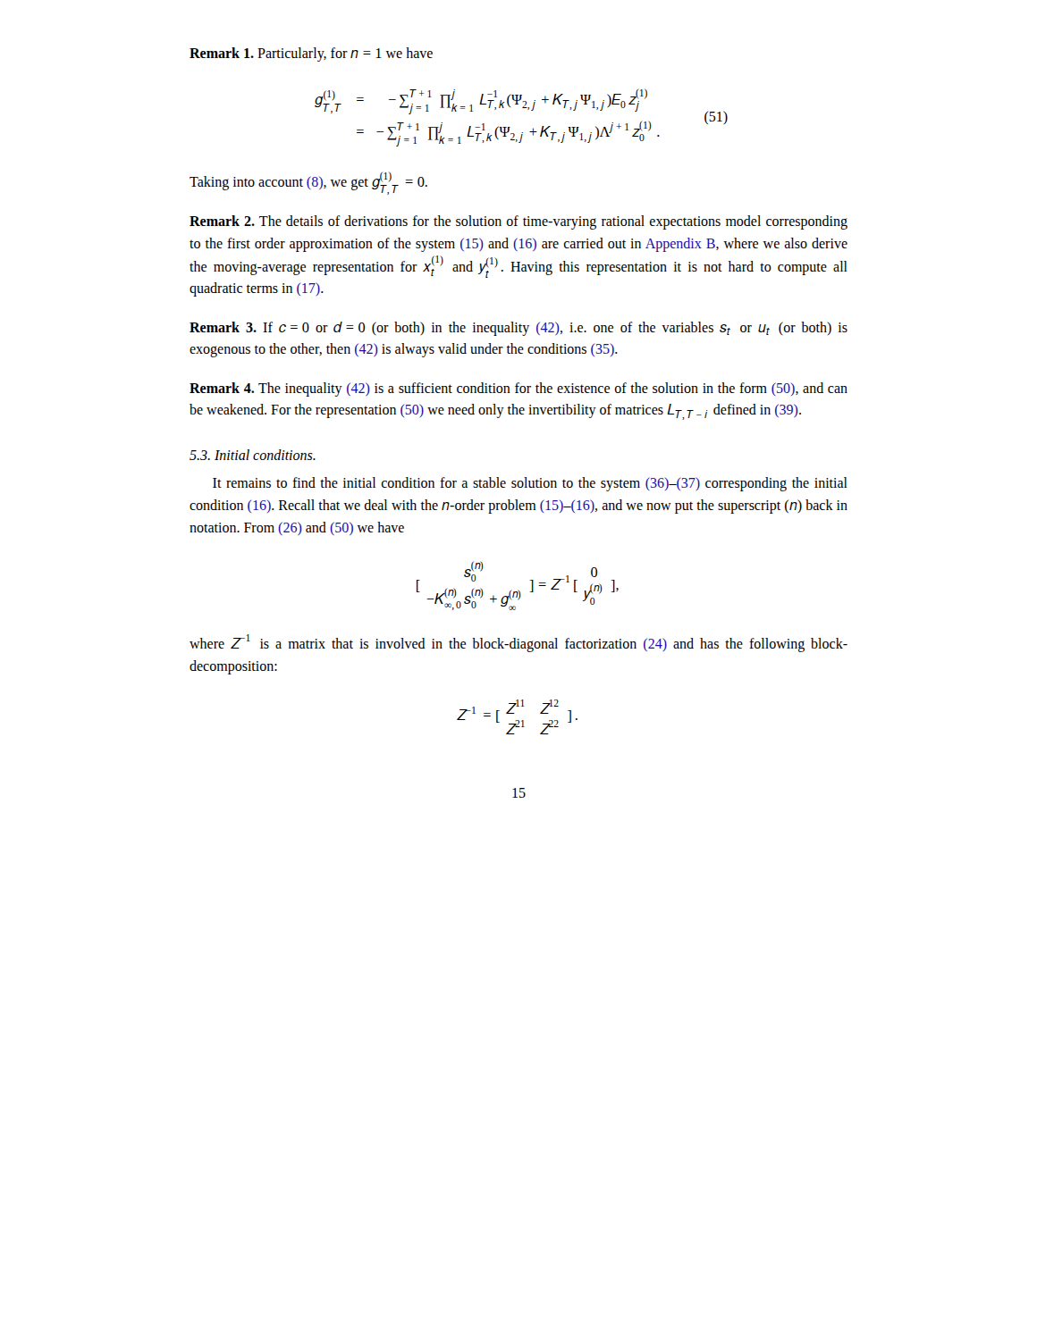Remark 1. Particularly, for n=1 we have
gT,T(1) = − ∑ j=1 T+1 ∏ k=1 j LT,k−1 ( Ψ2,j + KT,j Ψ1,j ) E0 zj(1) = − ∑ j=1 T+1 ∏ k=1 j LT,k−1 ( Ψ2,j + KT,j Ψ1,j ) Λj+1 z0(1) .
(51)
Taking into account (8), we get gT,T(1)=0.
Remark 2. The details of derivations for the solution of time-varying rational expectations model corresponding to the first order approximation of the system (15) and (16) are carried out in Appendix B, where we also derive the moving-average representation for xt(1) and yt(1). Having this representation it is not hard to compute all quadratic terms in (17).
Remark 3. If c=0 or d=0 (or both) in the inequality (42), i.e. one of the variables st or ut (or both) is exogenous to the other, then (42) is always valid under the conditions (35).
Remark 4. The inequality (42) is a sufficient condition for the existence of the solution in the form (50), and can be weakened. For the representation (50) we need only the invertibility of matrices LT,T−i defined in (39).
5.3. Initial conditions.
It remains to find the initial condition for a stable solution to the system (36)–(37) corresponding the initial condition (16). Recall that we deal with the n-order problem (15)–(16), and we now put the superscript (n) back in notation. From (26) and (50) we have
[ s0(n) − K∞,0(n) s0(n) + g∞(n) ] = Z−1 [ 0 y0(n) ] ,
where Z−1 is a matrix that is involved in the block-diagonal factorization (24) and has the following block-decomposition:
Z−1 = [ Z11 Z12 Z21 Z22 ] .
15